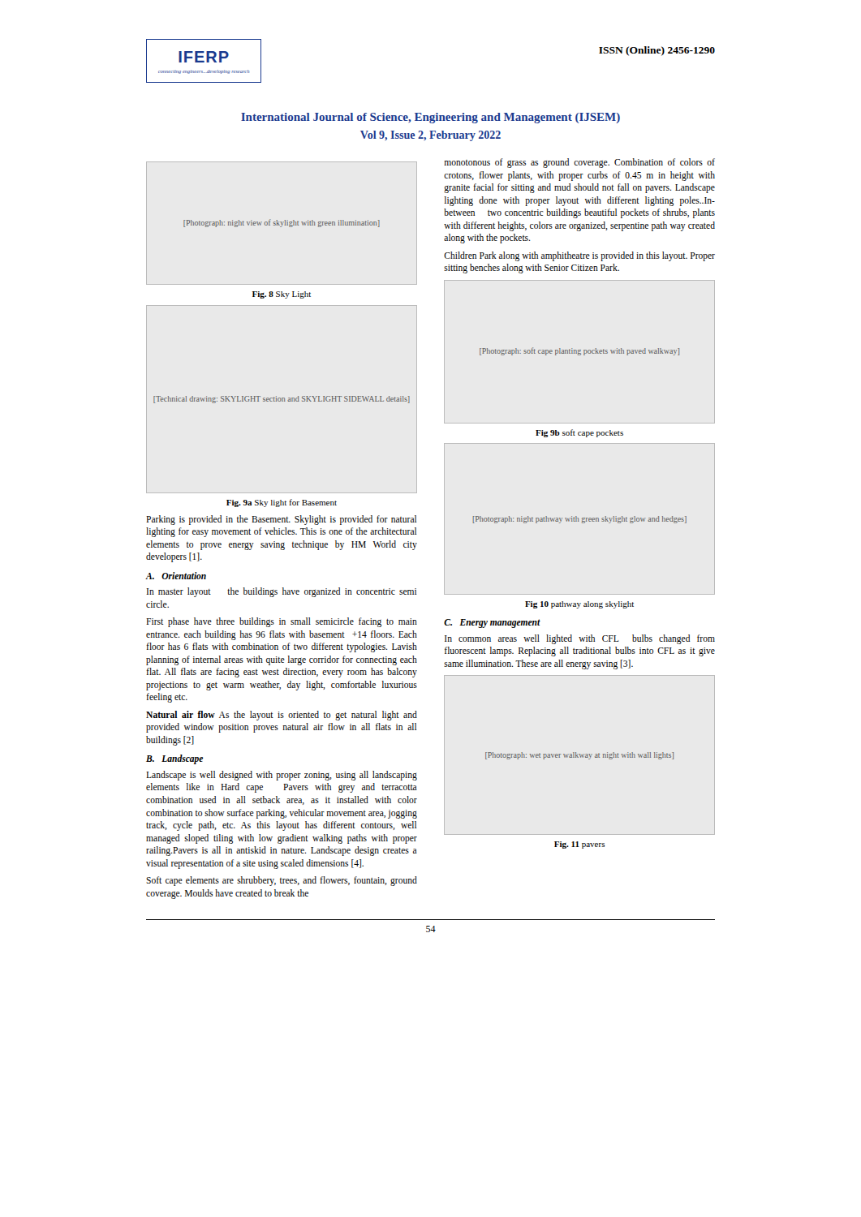IFERP
connecting engineers...developing research
ISSN (Online) 2456-1290
International Journal of Science, Engineering and Management (IJSEM)
Vol 9, Issue 2, February 2022
[Photograph: night view of skylight with green illumination]
Fig. 8 Sky Light
[Technical drawing: SKYLIGHT section and SKYLIGHT SIDEWALL details]
Fig. 9a Sky light for Basement
Parking is provided in the Basement. Skylight is provided for natural lighting for easy movement of vehicles. This is one of the architectural elements to prove energy saving technique by HM World city developers [1].
A. Orientation
In master layout the buildings have organized in concentric semi circle.
First phase have three buildings in small semicircle facing to main entrance. each building has 96 flats with basement +14 floors. Each floor has 6 flats with combination of two different typologies. Lavish planning of internal areas with quite large corridor for connecting each flat. All flats are facing east west direction, every room has balcony projections to get warm weather, day light, comfortable luxurious feeling etc.
Natural air flow As the layout is oriented to get natural light and provided window position proves natural air flow in all flats in all buildings [2]
B. Landscape
Landscape is well designed with proper zoning, using all landscaping elements like in Hard cape Pavers with grey and terracotta combination used in all setback area, as it installed with color combination to show surface parking, vehicular movement area, jogging track, cycle path, etc. As this layout has different contours, well managed sloped tiling with low gradient walking paths with proper railing.Pavers is all in antiskid in nature. Landscape design creates a visual representation of a site using scaled dimensions [4].
Soft cape elements are shrubbery, trees, and flowers, fountain, ground coverage. Moulds have created to break the
monotonous of grass as ground coverage. Combination of colors of crotons, flower plants, with proper curbs of 0.45 m in height with granite facial for sitting and mud should not fall on pavers. Landscape lighting done with proper layout with different lighting poles..In-between two concentric buildings beautiful pockets of shrubs, plants with different heights, colors are organized, serpentine path way created along with the pockets.
Children Park along with amphitheatre is provided in this layout. Proper sitting benches along with Senior Citizen Park.
[Photograph: soft cape planting pockets with paved walkway]
Fig 9b soft cape pockets
[Photograph: night pathway with green skylight glow and hedges]
Fig 10 pathway along skylight
C. Energy management
In common areas well lighted with CFL bulbs changed from fluorescent lamps. Replacing all traditional bulbs into CFL as it give same illumination. These are all energy saving [3].
[Photograph: wet paver walkway at night with wall lights]
Fig. 11 pavers
54